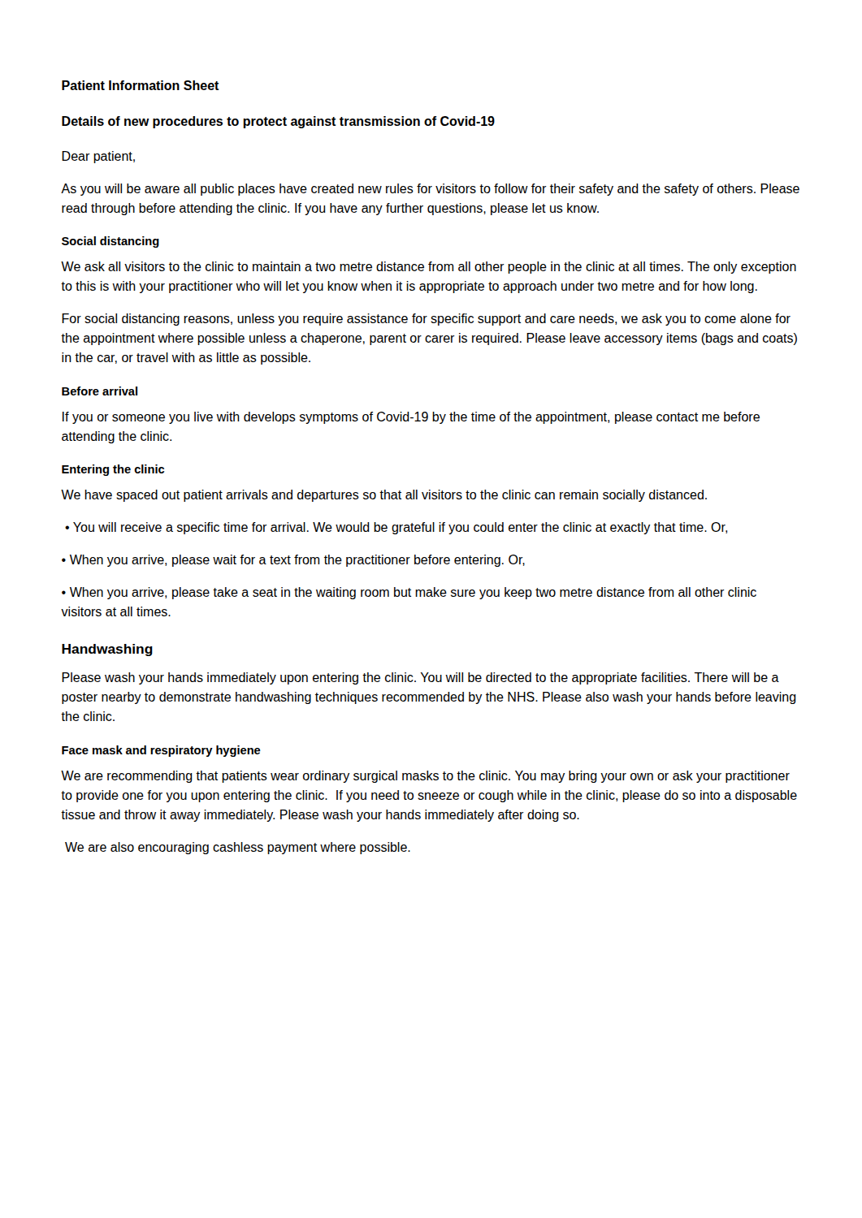Patient Information Sheet
Details of new procedures to protect against transmission of Covid-19
Dear patient,
As you will be aware all public places have created new rules for visitors to follow for their safety and the safety of others. Please read through before attending the clinic. If you have any further questions, please let us know.
Social distancing
We ask all visitors to the clinic to maintain a two metre distance from all other people in the clinic at all times. The only exception to this is with your practitioner who will let you know when it is appropriate to approach under two metre and for how long.
For social distancing reasons, unless you require assistance for specific support and care needs, we ask you to come alone for the appointment where possible unless a chaperone, parent or carer is required. Please leave accessory items (bags and coats) in the car, or travel with as little as possible.
Before arrival
If you or someone you live with develops symptoms of Covid-19 by the time of the appointment, please contact me before attending the clinic.
Entering the clinic
We have spaced out patient arrivals and departures so that all visitors to the clinic can remain socially distanced.
• You will receive a specific time for arrival. We would be grateful if you could enter the clinic at exactly that time. Or,
• When you arrive, please wait for a text from the practitioner before entering. Or,
• When you arrive, please take a seat in the waiting room but make sure you keep two metre distance from all other clinic visitors at all times.
Handwashing
Please wash your hands immediately upon entering the clinic. You will be directed to the appropriate facilities. There will be a poster nearby to demonstrate handwashing techniques recommended by the NHS. Please also wash your hands before leaving the clinic.
Face mask and respiratory hygiene
We are recommending that patients wear ordinary surgical masks to the clinic. You may bring your own or ask your practitioner to provide one for you upon entering the clinic. If you need to sneeze or cough while in the clinic, please do so into a disposable tissue and throw it away immediately. Please wash your hands immediately after doing so.
We are also encouraging cashless payment where possible.